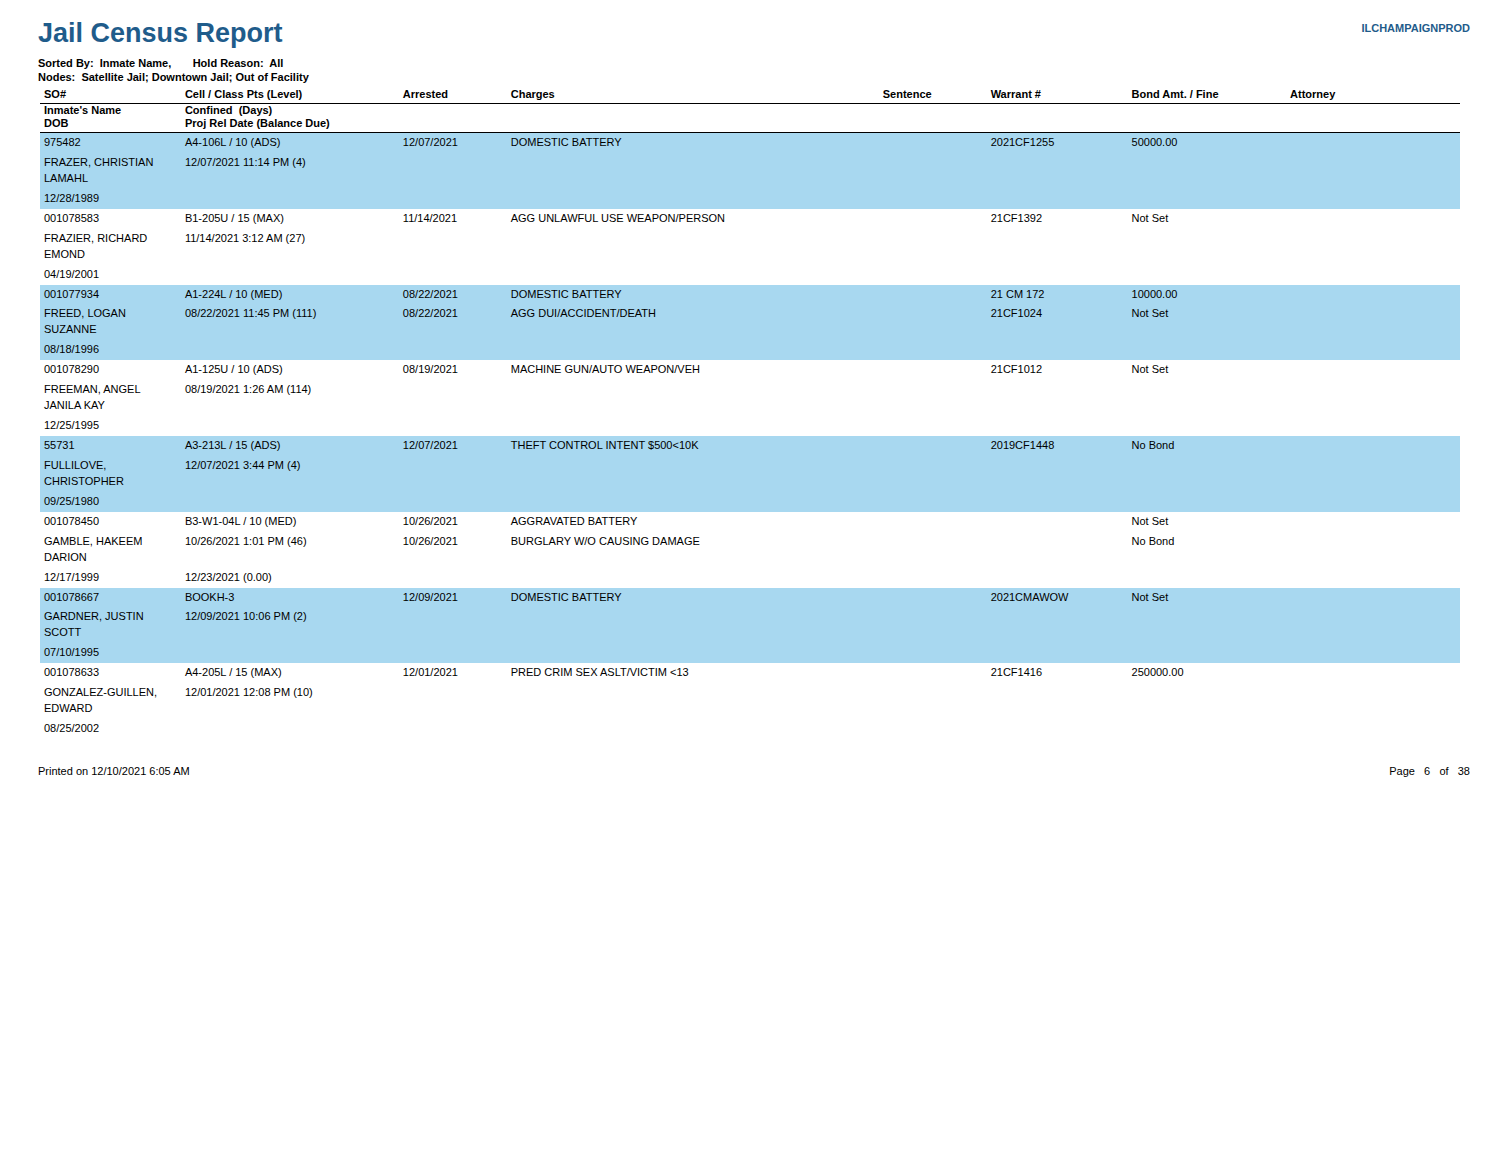ILCHAMPAIGNPROD
Jail Census Report
Sorted By: Inmate Name, Hold Reason: All
Nodes: Satellite Jail; Downtown Jail; Out of Facility
| SO# | Cell / Class Pts (Level) | Arrested | Charges | Sentence | Warrant # | Bond Amt. / Fine | Attorney |
| --- | --- | --- | --- | --- | --- | --- | --- |
| Inmate's Name | Confined (Days) | | | | | | |
| DOB | Proj Rel Date (Balance Due) | | | | | | |
| 975482 | A4-106L / 10 (ADS) | 12/07/2021 | DOMESTIC BATTERY | | 2021CF1255 | 50000.00 | |
| FRAZER, CHRISTIAN LAMAHL | 12/07/2021 11:14 PM (4) | | | | | | |
| 12/28/1989 | | | | | | | |
| 001078583 | B1-205U / 15 (MAX) | 11/14/2021 | AGG UNLAWFUL USE WEAPON/PERSON | | 21CF1392 | Not Set | |
| FRAZIER, RICHARD EMOND | 11/14/2021 3:12 AM (27) | | | | | | |
| 04/19/2001 | | | | | | | |
| 001077934 | A1-224L / 10 (MED) | 08/22/2021 | DOMESTIC BATTERY | | 21 CM 172 | 10000.00 | |
| FREED, LOGAN SUZANNE | 08/22/2021 11:45 PM (111) | 08/22/2021 | AGG DUI/ACCIDENT/DEATH | | 21CF1024 | Not Set | |
| 08/18/1996 | | | | | | | |
| 001078290 | A1-125U / 10 (ADS) | 08/19/2021 | MACHINE GUN/AUTO WEAPON/VEH | | 21CF1012 | Not Set | |
| FREEMAN, ANGEL JANILA KAY | 08/19/2021 1:26 AM (114) | | | | | | |
| 12/25/1995 | | | | | | | |
| 55731 | A3-213L / 15 (ADS) | 12/07/2021 | THEFT CONTROL INTENT $500<10K | | 2019CF1448 | No Bond | |
| FULLILOVE, CHRISTOPHER | 12/07/2021 3:44 PM (4) | | | | | | |
| 09/25/1980 | | | | | | | |
| 001078450 | B3-W1-04L / 10 (MED) | 10/26/2021 | AGGRAVATED BATTERY | | | Not Set | |
| GAMBLE, HAKEEM DARION | 10/26/2021 1:01 PM (46) | 10/26/2021 | BURGLARY W/O CAUSING DAMAGE | | | No Bond | |
| 12/17/1999 | 12/23/2021 (0.00) | | | | | | |
| 001078667 | BOOKH-3 | 12/09/2021 | DOMESTIC BATTERY | | 2021CMAWOW | Not Set | |
| GARDNER, JUSTIN SCOTT | 12/09/2021 10:06 PM (2) | | | | | | |
| 07/10/1995 | | | | | | | |
| 001078633 | A4-205L / 15 (MAX) | 12/01/2021 | PRED CRIM SEX ASLT/VICTIM <13 | | 21CF1416 | 250000.00 | |
| GONZALEZ-GUILLEN, EDWARD | 12/01/2021 12:08 PM (10) | | | | | | |
| 08/25/2002 | | | | | | | |
Printed on 12/10/2021 6:05 AM
Page 6 of 38